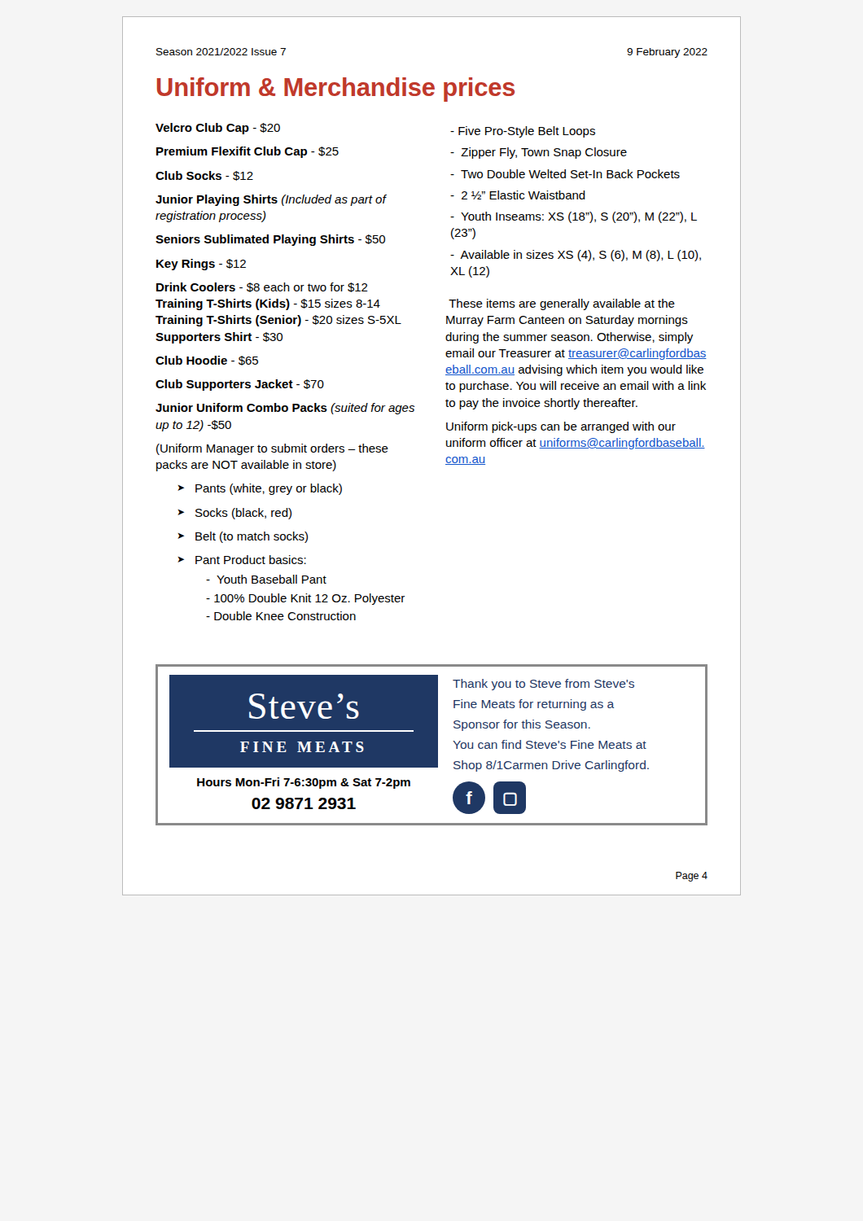Season 2021/2022 Issue 7 9 February 2022
Uniform & Merchandise prices
Velcro Club Cap - $20
Premium Flexifit Club Cap - $25
Club Socks - $12
Junior Playing Shirts (Included as part of registration process)
Seniors Sublimated Playing Shirts - $50
Key Rings - $12
Drink Coolers - $8 each or two for $12
Training T-Shirts (Kids) - $15 sizes 8-14
Training T-Shirts (Senior) - $20 sizes S-5XL
Supporters Shirt - $30
Club Hoodie - $65
Club Supporters Jacket - $70
Junior Uniform Combo Packs (suited for ages up to 12) -$50
(Uniform Manager to submit orders – these packs are NOT available in store)
Pants (white, grey or black)
Socks (black, red)
Belt (to match socks)
Pant Product basics:
- Youth Baseball Pant
- 100% Double Knit 12 Oz. Polyester
- Double Knee Construction
- Five Pro-Style Belt Loops
- Zipper Fly, Town Snap Closure
- Two Double Welted Set-In Back Pockets
- 2 ½” Elastic Waistband
- Youth Inseams: XS (18”), S (20”), M (22”), L (23”)
- Available in sizes XS (4), S (6), M (8), L (10), XL (12)
These items are generally available at the Murray Farm Canteen on Saturday mornings during the summer season. Otherwise, simply email our Treasurer at treasurer@carlingfordbaseball.com.au advising which item you would like to purchase. You will receive an email with a link to pay the invoice shortly thereafter.
Uniform pick-ups can be arranged with our uniform officer at uniforms@carlingfordbaseball.com.au
Steve’s
FINE MEATS
Hours Mon-Fri 7-6:30pm & Sat 7-2pm
02 9871 2931
Thank you to Steve from Steve's
Fine Meats for returning as a
Sponsor for this Season.
You can find Steve's Fine Meats at
Shop 8/1Carmen Drive Carlingford.
f ▢
Page 4